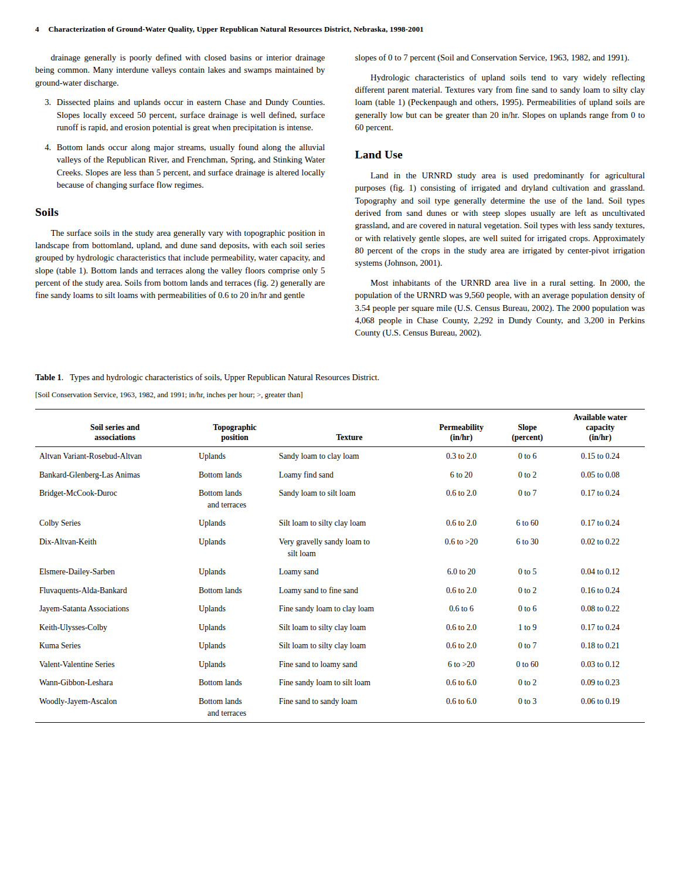4 Characterization of Ground-Water Quality, Upper Republican Natural Resources District, Nebraska, 1998-2001
drainage generally is poorly defined with closed basins or interior drainage being common. Many interdune valleys contain lakes and swamps maintained by ground-water discharge.
Dissected plains and uplands occur in eastern Chase and Dundy Counties. Slopes locally exceed 50 percent, surface drainage is well defined, surface runoff is rapid, and erosion potential is great when precipitation is intense.
Bottom lands occur along major streams, usually found along the alluvial valleys of the Republican River, and Frenchman, Spring, and Stinking Water Creeks. Slopes are less than 5 percent, and surface drainage is altered locally because of changing surface flow regimes.
Soils
The surface soils in the study area generally vary with topographic position in landscape from bottomland, upland, and dune sand deposits, with each soil series grouped by hydrologic characteristics that include permeability, water capacity, and slope (table 1). Bottom lands and terraces along the valley floors comprise only 5 percent of the study area. Soils from bottom lands and terraces (fig. 2) generally are fine sandy loams to silt loams with permeabilities of 0.6 to 20 in/hr and gentle
slopes of 0 to 7 percent (Soil and Conservation Service, 1963, 1982, and 1991).
Hydrologic characteristics of upland soils tend to vary widely reflecting different parent material. Textures vary from fine sand to sandy loam to silty clay loam (table 1) (Peckenpaugh and others, 1995). Permeabilities of upland soils are generally low but can be greater than 20 in/hr. Slopes on uplands range from 0 to 60 percent.
Land Use
Land in the URNRD study area is used predominantly for agricultural purposes (fig. 1) consisting of irrigated and dryland cultivation and grassland. Topography and soil type generally determine the use of the land. Soil types derived from sand dunes or with steep slopes usually are left as uncultivated grassland, and are covered in natural vegetation. Soil types with less sandy textures, or with relatively gentle slopes, are well suited for irrigated crops. Approximately 80 percent of the crops in the study area are irrigated by center-pivot irrigation systems (Johnson, 2001).
Most inhabitants of the URNRD area live in a rural setting. In 2000, the population of the URNRD was 9,560 people, with an average population density of 3.54 people per square mile (U.S. Census Bureau, 2002). The 2000 population was 4,068 people in Chase County, 2,292 in Dundy County, and 3,200 in Perkins County (U.S. Census Bureau, 2002).
Table 1. Types and hydrologic characteristics of soils, Upper Republican Natural Resources District.
[Soil Conservation Service, 1963, 1982, and 1991; in/hr, inches per hour; >, greater than]
| Soil series and associations | Topographic position | Texture | Permeability (in/hr) | Slope (percent) | Available water capacity (in/hr) |
| --- | --- | --- | --- | --- | --- |
| Altvan Variant-Rosebud-Altvan | Uplands | Sandy loam to clay loam | 0.3 to 2.0 | 0 to 6 | 0.15 to 0.24 |
| Bankard-Glenberg-Las Animas | Bottom lands | Loamy find sand | 6 to 20 | 0 to 2 | 0.05 to 0.08 |
| Bridget-McCook-Duroc | Bottom lands and terraces | Sandy loam to silt loam | 0.6 to 2.0 | 0 to 7 | 0.17 to 0.24 |
| Colby Series | Uplands | Silt loam to silty clay loam | 0.6 to 2.0 | 6 to 60 | 0.17 to 0.24 |
| Dix-Altvan-Keith | Uplands | Very gravelly sandy loam to silt loam | 0.6 to >20 | 6 to 30 | 0.02 to 0.22 |
| Elsmere-Dailey-Sarben | Uplands | Loamy sand | 6.0 to 20 | 0 to 5 | 0.04 to 0.12 |
| Fluvaquents-Alda-Bankard | Bottom lands | Loamy sand to fine sand | 0.6 to 2.0 | 0 to 2 | 0.16 to 0.24 |
| Jayem-Satanta Associations | Uplands | Fine sandy loam to clay loam | 0.6 to 6 | 0 to 6 | 0.08 to 0.22 |
| Keith-Ulysses-Colby | Uplands | Silt loam to silty clay loam | 0.6 to 2.0 | 1 to 9 | 0.17 to 0.24 |
| Kuma Series | Uplands | Silt loam to silty clay loam | 0.6 to 2.0 | 0 to 7 | 0.18 to 0.21 |
| Valent-Valentine Series | Uplands | Fine sand to loamy sand | 6 to >20 | 0 to 60 | 0.03 to 0.12 |
| Wann-Gibbon-Leshara | Bottom lands | Fine sandy loam to silt loam | 0.6 to 6.0 | 0 to 2 | 0.09 to 0.23 |
| Woodly-Jayem-Ascalon | Bottom lands and terraces | Fine sand to sandy loam | 0.6 to 6.0 | 0 to 3 | 0.06 to 0.19 |